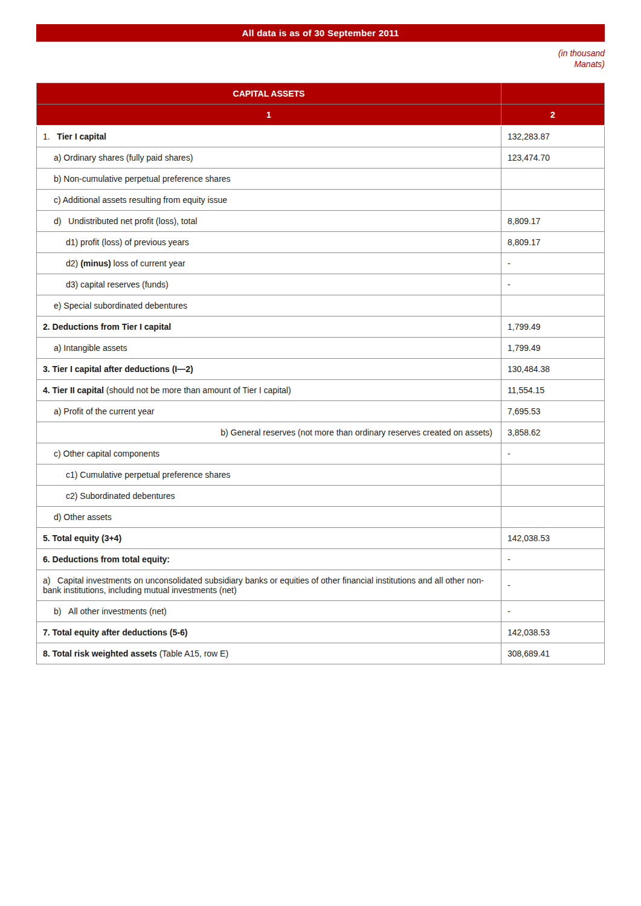All data is as of 30 September 2011
(in thousand
Manats)
| CAPITAL ASSETS | |
| --- | --- |
| 1 | 2 |
| 1. Tier I capital | 132,283.87 |
| a) Ordinary shares (fully paid shares) | 123,474.70 |
| b) Non-cumulative perpetual preference shares | |
| c) Additional assets resulting from equity issue | |
| d) Undistributed net profit (loss), total | 8,809.17 |
| d1) profit (loss) of previous years | 8,809.17 |
| d2) (minus) loss of current year | - |
| d3) capital reserves (funds) | - |
| e) Special subordinated debentures | |
| 2. Deductions from Tier I capital | 1,799.49 |
| a) Intangible assets | 1,799.49 |
| 3. Tier I capital after deductions (I—2) | 130,484.38 |
| 4. Tier II capital (should not be more than amount of Tier I capital) | 11,554.15 |
| a) Profit of the current year | 7,695.53 |
| b) General reserves (not more than ordinary reserves created on assets) | 3,858.62 |
| c) Other capital components | - |
| c1) Cumulative perpetual preference shares | |
| c2) Subordinated debentures | |
| d) Other assets | |
| 5. Total equity (3+4) | 142,038.53 |
| 6. Deductions from total equity: | - |
| a) Capital investments on unconsolidated subsidiary banks or equities of other financial institutions and all other non-bank institutions, including mutual investments (net) | - |
| b) All other investments (net) | - |
| 7. Total equity after deductions (5-6) | 142,038.53 |
| 8. Total risk weighted assets (Table A15, row E) | 308,689.41 |